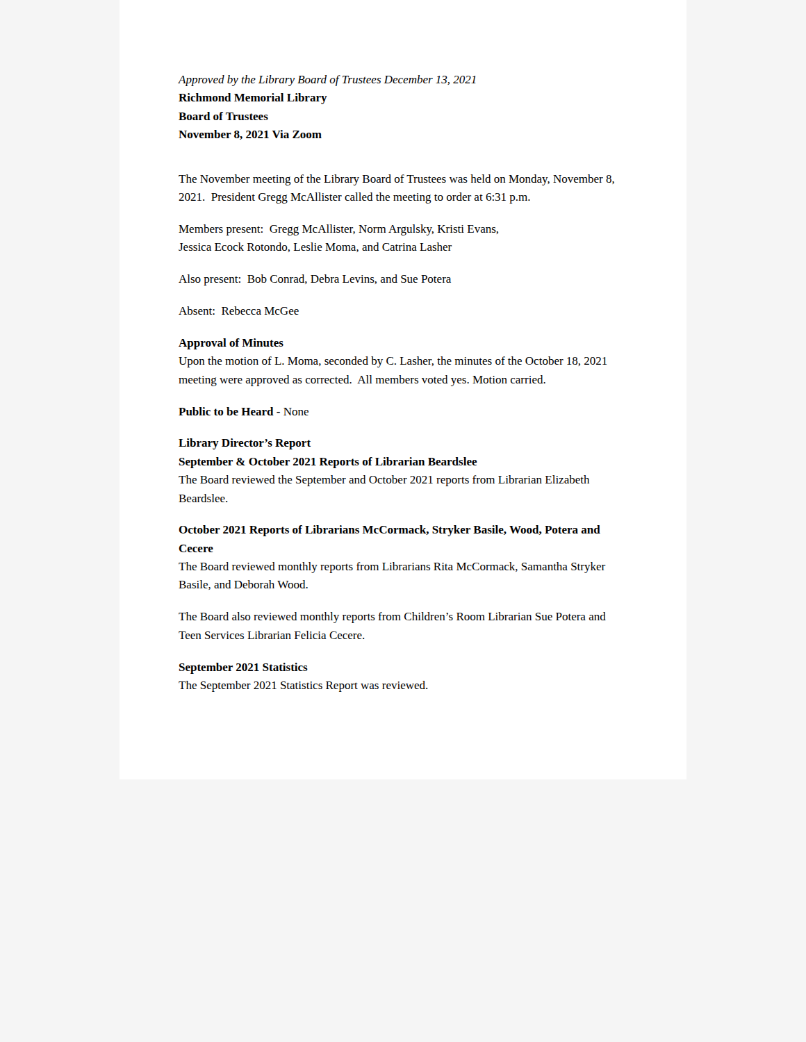Approved by the Library Board of Trustees December 13, 2021
Richmond Memorial Library
Board of Trustees
November 8, 2021 Via Zoom
The November meeting of the Library Board of Trustees was held on Monday, November 8, 2021. President Gregg McAllister called the meeting to order at 6:31 p.m.
Members present: Gregg McAllister, Norm Argulsky, Kristi Evans,
Jessica Ecock Rotondo, Leslie Moma, and Catrina Lasher
Also present: Bob Conrad, Debra Levins, and Sue Potera
Absent: Rebecca McGee
Approval of Minutes
Upon the motion of L. Moma, seconded by C. Lasher, the minutes of the October 18, 2021 meeting were approved as corrected. All members voted yes. Motion carried.
Public to be Heard - None
Library Director’s Report
September & October 2021 Reports of Librarian Beardslee
The Board reviewed the September and October 2021 reports from Librarian Elizabeth Beardslee.
October 2021 Reports of Librarians McCormack, Stryker Basile, Wood, Potera and Cecere
The Board reviewed monthly reports from Librarians Rita McCormack, Samantha Stryker Basile, and Deborah Wood.
The Board also reviewed monthly reports from Children’s Room Librarian Sue Potera and Teen Services Librarian Felicia Cecere.
September 2021 Statistics
The September 2021 Statistics Report was reviewed.